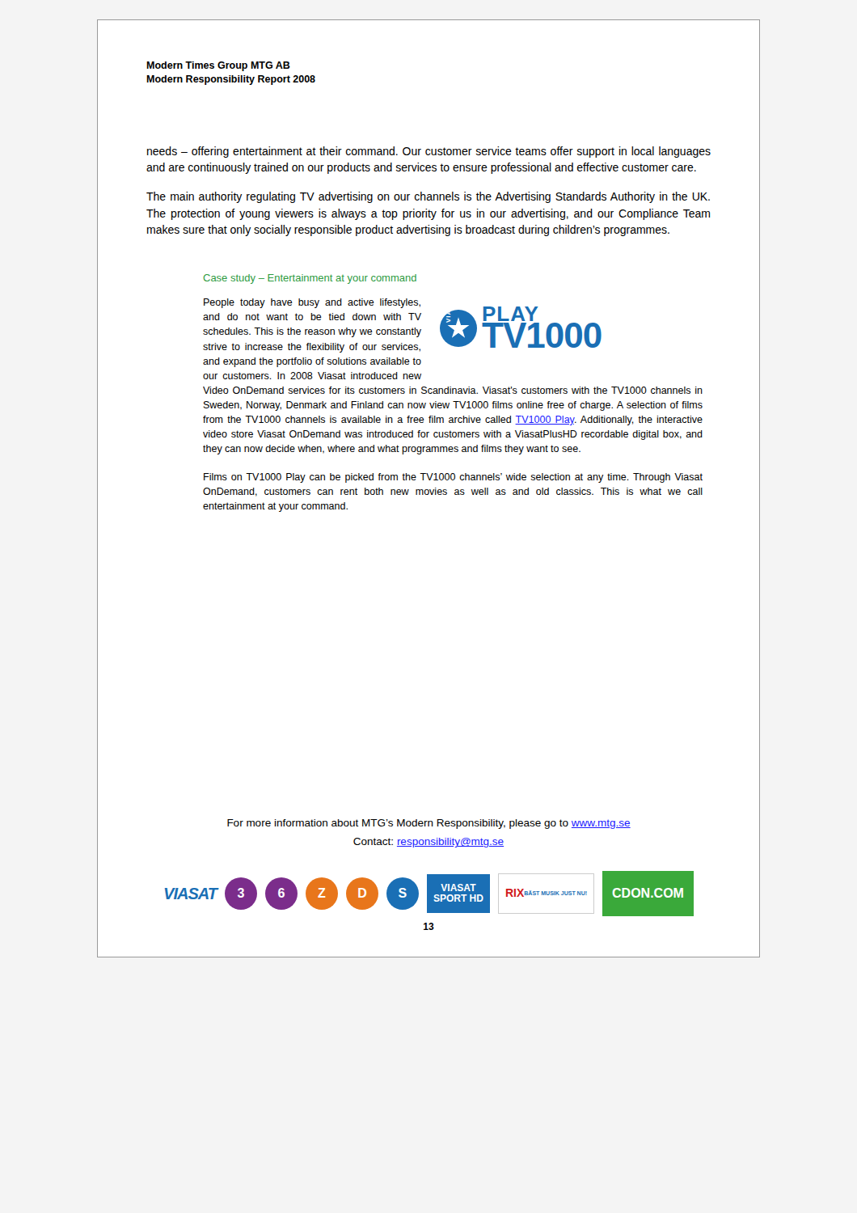Modern Times Group MTG AB
Modern Responsibility Report 2008
needs – offering entertainment at their command. Our customer service teams offer support in local languages and are continuously trained on our products and services to ensure professional and effective customer care.
The main authority regulating TV advertising on our channels is the Advertising Standards Authority in the UK. The protection of young viewers is always a top priority for us in our advertising, and our Compliance Team makes sure that only socially responsible product advertising is broadcast during children’s programmes.
Case study – Entertainment at your command
VIASAT
PLAY
TV1000
People today have busy and active lifestyles, and do not want to be tied down with TV schedules. This is the reason why we constantly strive to increase the flexibility of our services, and expand the portfolio of solutions available to our customers. In 2008 Viasat introduced new Video OnDemand services for its customers in Scandinavia. Viasat's customers with the TV1000 channels in Sweden, Norway, Denmark and Finland can now view TV1000 films online free of charge. A selection of films from the TV1000 channels is available in a free film archive called TV1000 Play. Additionally, the interactive video store Viasat OnDemand was introduced for customers with a ViasatPlusHD recordable digital box, and they can now decide when, where and what programmes and films they want to see.
Films on TV1000 Play can be picked from the TV1000 channels’ wide selection at any time. Through Viasat OnDemand, customers can rent both new movies as well as and old classics. This is what we call entertainment at your command.
For more information about MTG’s Modern Responsibility, please go to www.mtg.se
Contact: responsibility@mtg.se
VIASAT 3 6 Z D S VIASAT
SPORT HD RIXBÄST MUSIK JUST NU! CDON.COM
13